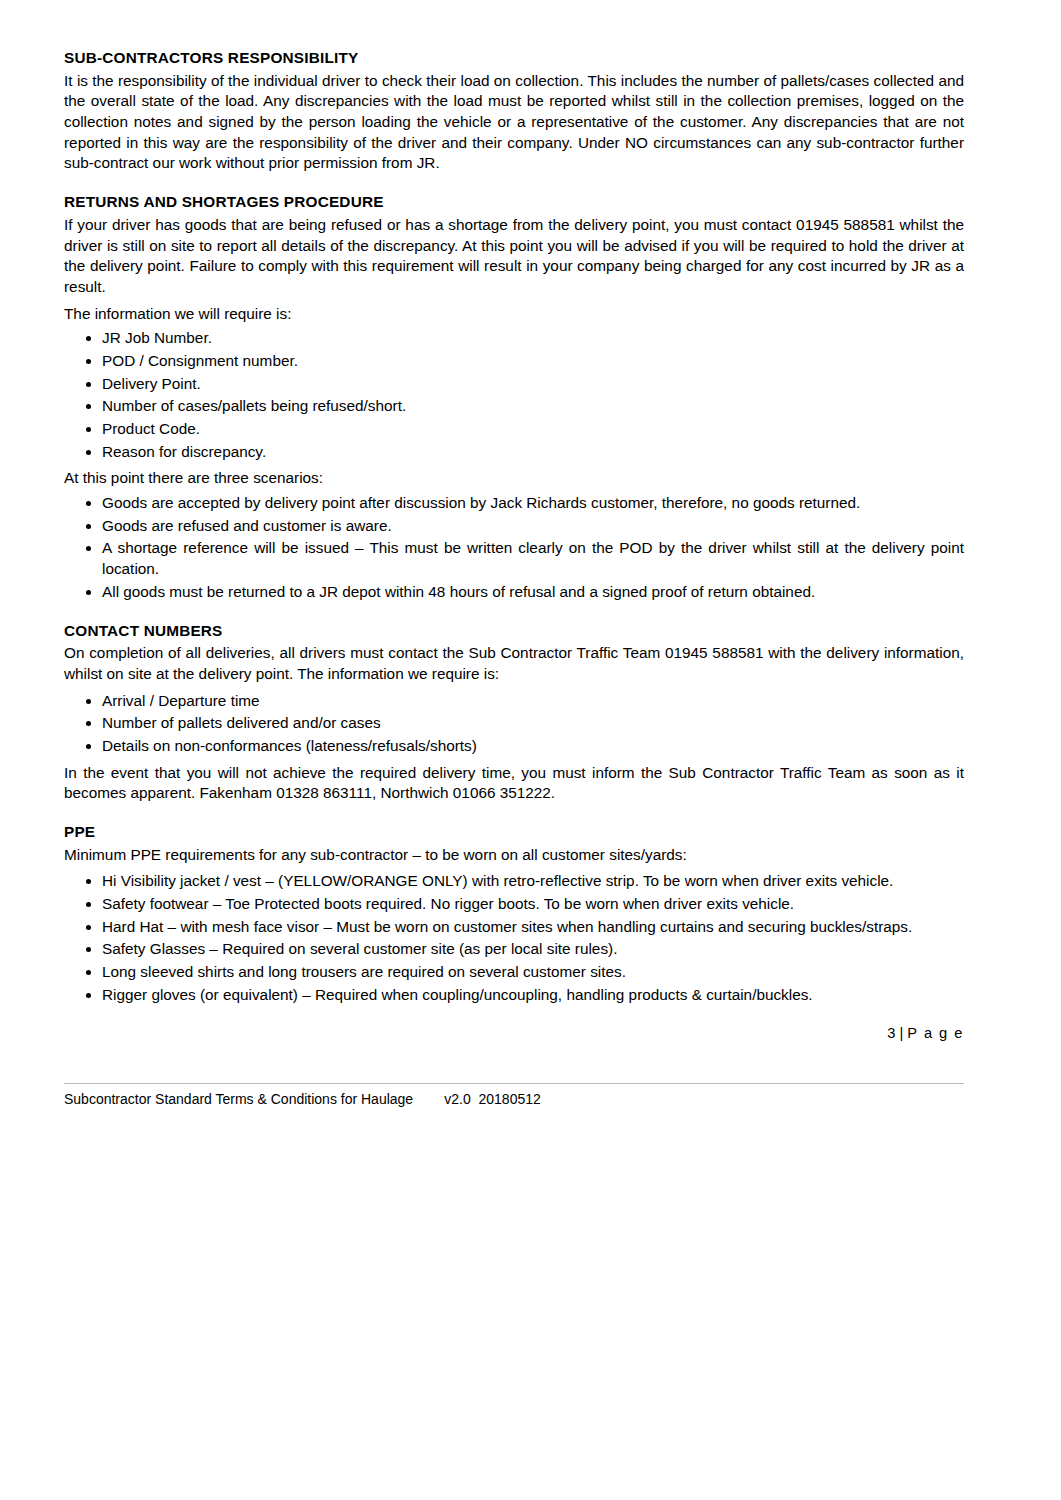Sub-Contractors Responsibility
It is the responsibility of the individual driver to check their load on collection. This includes the number of pallets/cases collected and the overall state of the load. Any discrepancies with the load must be reported whilst still in the collection premises, logged on the collection notes and signed by the person loading the vehicle or a representative of the customer. Any discrepancies that are not reported in this way are the responsibility of the driver and their company. Under NO circumstances can any sub-contractor further sub-contract our work without prior permission from JR.
Returns and Shortages Procedure
If your driver has goods that are being refused or has a shortage from the delivery point, you must contact 01945 588581 whilst the driver is still on site to report all details of the discrepancy. At this point you will be advised if you will be required to hold the driver at the delivery point. Failure to comply with this requirement will result in your company being charged for any cost incurred by JR as a result.
The information we will require is:
JR Job Number.
POD / Consignment number.
Delivery Point.
Number of cases/pallets being refused/short.
Product Code.
Reason for discrepancy.
At this point there are three scenarios:
Goods are accepted by delivery point after discussion by Jack Richards customer, therefore, no goods returned.
Goods are refused and customer is aware.
A shortage reference will be issued – This must be written clearly on the POD by the driver whilst still at the delivery point location.
All goods must be returned to a JR depot within 48 hours of refusal and a signed proof of return obtained.
Contact Numbers
On completion of all deliveries, all drivers must contact the Sub Contractor Traffic Team 01945 588581 with the delivery information, whilst on site at the delivery point. The information we require is:
Arrival / Departure time
Number of pallets delivered and/or cases
Details on non-conformances (lateness/refusals/shorts)
In the event that you will not achieve the required delivery time, you must inform the Sub Contractor Traffic Team as soon as it becomes apparent. Fakenham 01328 863111, Northwich 01066 351222.
PPE
Minimum PPE requirements for any sub-contractor – to be worn on all customer sites/yards:
Hi Visibility jacket / vest – (YELLOW/ORANGE ONLY) with retro-reflective strip. To be worn when driver exits vehicle.
Safety footwear – Toe Protected boots required. No rigger boots. To be worn when driver exits vehicle.
Hard Hat – with mesh face visor – Must be worn on customer sites when handling curtains and securing buckles/straps.
Safety Glasses – Required on several customer site (as per local site rules).
Long sleeved shirts and long trousers are required on several customer sites.
Rigger gloves (or equivalent) – Required when coupling/uncoupling, handling products & curtain/buckles.
3 | P a g e
Subcontractor Standard Terms & Conditions for Haulage v2.0 20180512